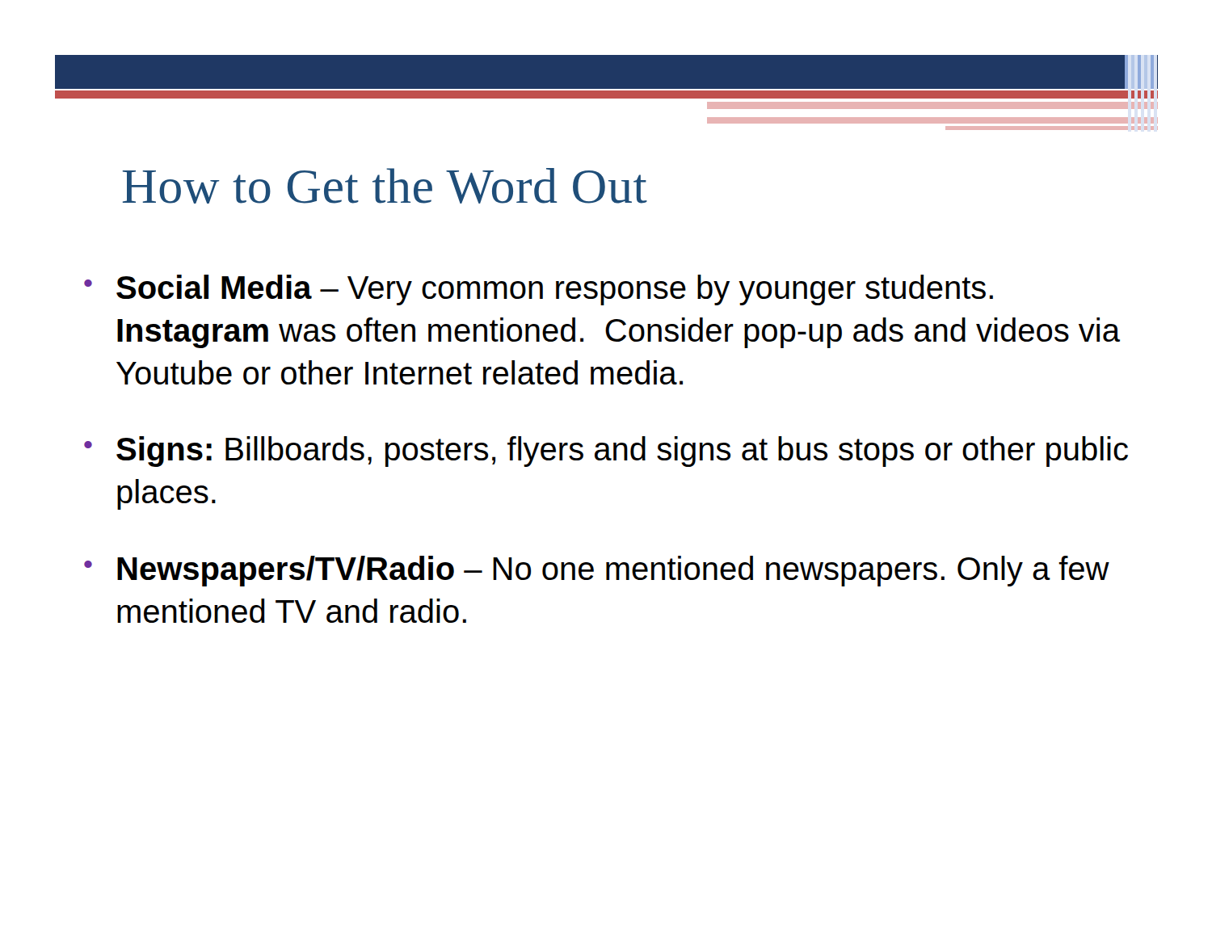How to Get the Word Out
Social Media – Very common response by younger students. Instagram was often mentioned. Consider pop-up ads and videos via Youtube or other Internet related media.
Signs: Billboards, posters, flyers and signs at bus stops or other public places.
Newspapers/TV/Radio – No one mentioned newspapers. Only a few mentioned TV and radio.